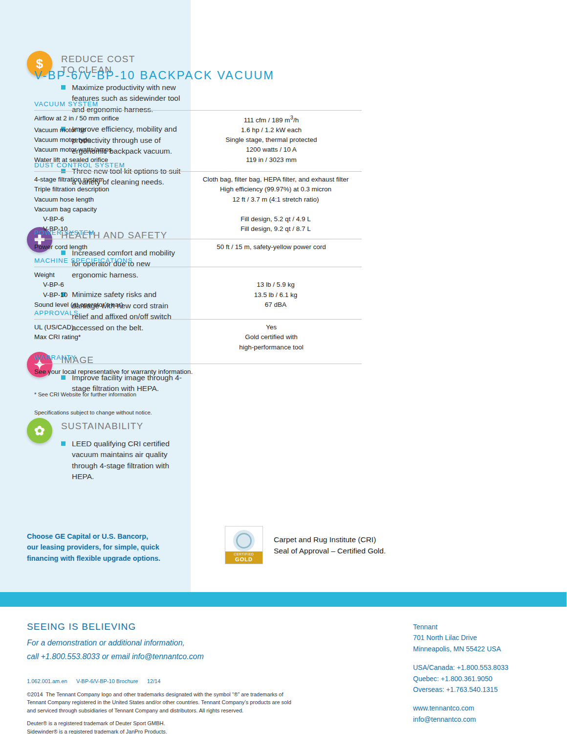$
Reduce Cost
to Clean
Maximize productivity with new features such as sidewinder tool and ergonomic harness.
Improve efficiency, mobility and productivity through use of ergonomic backpack vacuum.
Three new tool kit options to suit a variety of cleaning needs.
✚
Health and Safety
Increased comfort and mobility for operator due to new ergonomic harness.
Minimize safety risks and damage with new cord strain relief and affixed on/off switch accessed on the belt.
✦
Image
Improve facility image through 4-stage filtration with HEPA.
✿
Sustainability
LEED qualifying CRI certified vacuum maintains air quality through 4-stage filtration with HEPA.
Choose GE Capital or U.S. Bancorp,
our leasing providers, for simple, quick
financing with flexible upgrade options.
V-BP-6/V-BP-10 BACKPACK VACUUM
Vacuum System
| Airflow at 2 in / 50 mm orifice | 111 cfm / 189 m 3 /h |
| Vacuum motor hp | 1.6 hp / 1.2 kW each |
| Vacuum motor type | Single stage, thermal protected |
| Vacuum motor watts/amps | 1200 watts / 10 A |
| Water lift at sealed orifice | 119 in / 3023 mm |
Dust Control System
| 4-stage filtration system | Cloth bag, filter bag, HEPA filter, and exhaust filter |
| Triple filtration description | High efficiency (99.97%) at 0.3 micron |
| Vacuum hose length | 12 ft / 3.7 m (4:1 stretch ratio) |
| Vacuum bag capacity | |
| V-BP-6 | Fill design, 5.2 qt / 4.9 L |
| V-BP-10 | Fill design, 9.2 qt / 8.7 L |
Power System
| Power cord length | 50 ft / 15 m, safety-yellow power cord |
Machine Specifications
| Weight | |
| V-BP-6 | 13 lb / 5.9 kg |
| V-BP-10 | 13.5 lb / 6.1 kg |
| Sound level (at operator’s ear) | 67 dBA |
Approvals
| UL (US/CAD) | Yes |
| Max CRI rating* | Gold certified with high-performance tool |
Warranty
See your local representative for warranty information.
* See CRI Website for further information
Specifications subject to change without notice.
CERTIFIEDGOLD
Carpet and Rug Institute (CRI)
Seal of Approval – Certified Gold.
Seeing is Believing
For a demonstration or additional information,
call +1.800.553.8033 or email info@tennantco.com
1.062.001.am.en V-BP-6/V-BP-10 Brochure 12/14
©2014 The Tennant Company logo and other trademarks designated with the symbol “®” are trademarks of Tennant Company registered in the United States and/or other countries. Tennant Company’s products are sold and serviced through subsidiaries of Tennant Company and distributors. All rights reserved.
Deuter® is a registered trademark of Deuter Sport GMBH.
Sidewinder® is a registered trademark of JanPro Products.
Tennant
701 North Lilac Drive
Minneapolis, MN 55422 USA
USA/Canada: +1.800.553.8033
Quebec: +1.800.361.9050
Overseas: +1.763.540.1315
www.tennantco.com
info@tennantco.com